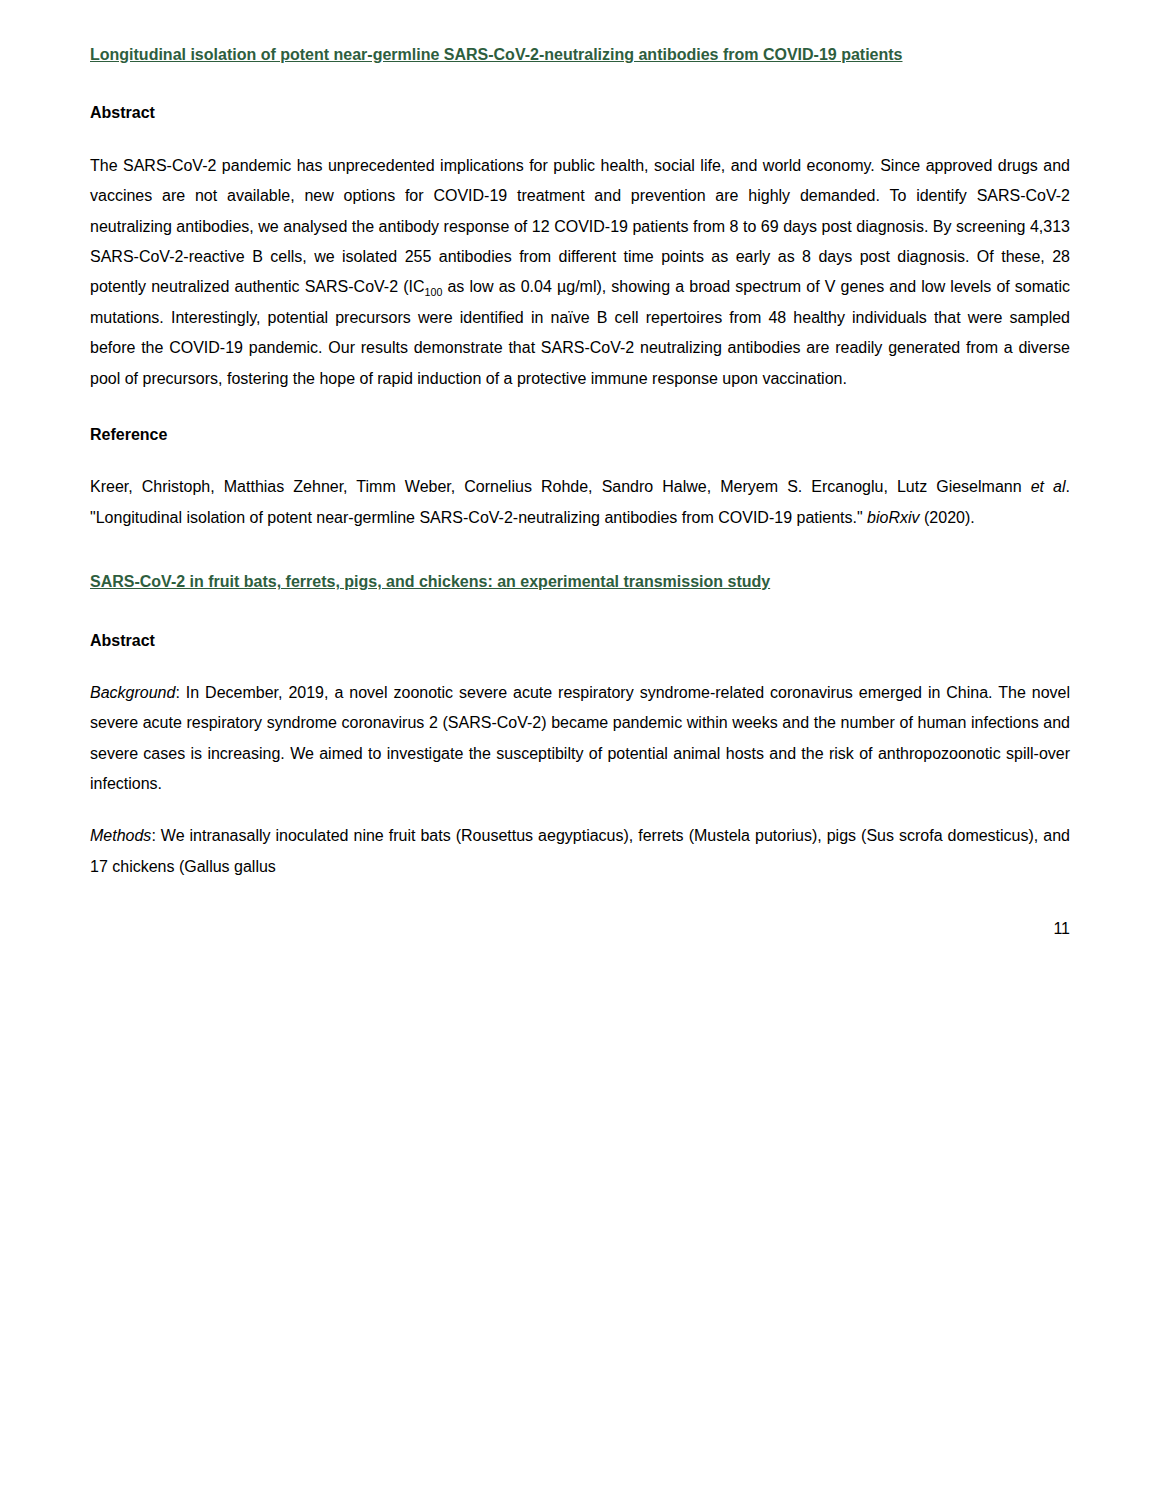Longitudinal isolation of potent near-germline SARS-CoV-2-neutralizing antibodies from COVID-19 patients
Abstract
The SARS-CoV-2 pandemic has unprecedented implications for public health, social life, and world economy. Since approved drugs and vaccines are not available, new options for COVID-19 treatment and prevention are highly demanded. To identify SARS-CoV-2 neutralizing antibodies, we analysed the antibody response of 12 COVID-19 patients from 8 to 69 days post diagnosis. By screening 4,313 SARS-CoV-2-reactive B cells, we isolated 255 antibodies from different time points as early as 8 days post diagnosis. Of these, 28 potently neutralized authentic SARS-CoV-2 (IC100 as low as 0.04 µg/ml), showing a broad spectrum of V genes and low levels of somatic mutations. Interestingly, potential precursors were identified in naïve B cell repertoires from 48 healthy individuals that were sampled before the COVID-19 pandemic. Our results demonstrate that SARS-CoV-2 neutralizing antibodies are readily generated from a diverse pool of precursors, fostering the hope of rapid induction of a protective immune response upon vaccination.
Reference
Kreer, Christoph, Matthias Zehner, Timm Weber, Cornelius Rohde, Sandro Halwe, Meryem S. Ercanoglu, Lutz Gieselmann et al. "Longitudinal isolation of potent near-germline SARS-CoV-2-neutralizing antibodies from COVID-19 patients." bioRxiv (2020).
SARS-CoV-2 in fruit bats, ferrets, pigs, and chickens: an experimental transmission study
Abstract
Background: In December, 2019, a novel zoonotic severe acute respiratory syndrome-related coronavirus emerged in China. The novel severe acute respiratory syndrome coronavirus 2 (SARS-CoV-2) became pandemic within weeks and the number of human infections and severe cases is increasing. We aimed to investigate the susceptibilty of potential animal hosts and the risk of anthropozoonotic spill-over infections.
Methods: We intranasally inoculated nine fruit bats (Rousettus aegyptiacus), ferrets (Mustela putorius), pigs (Sus scrofa domesticus), and 17 chickens (Gallus gallus
11